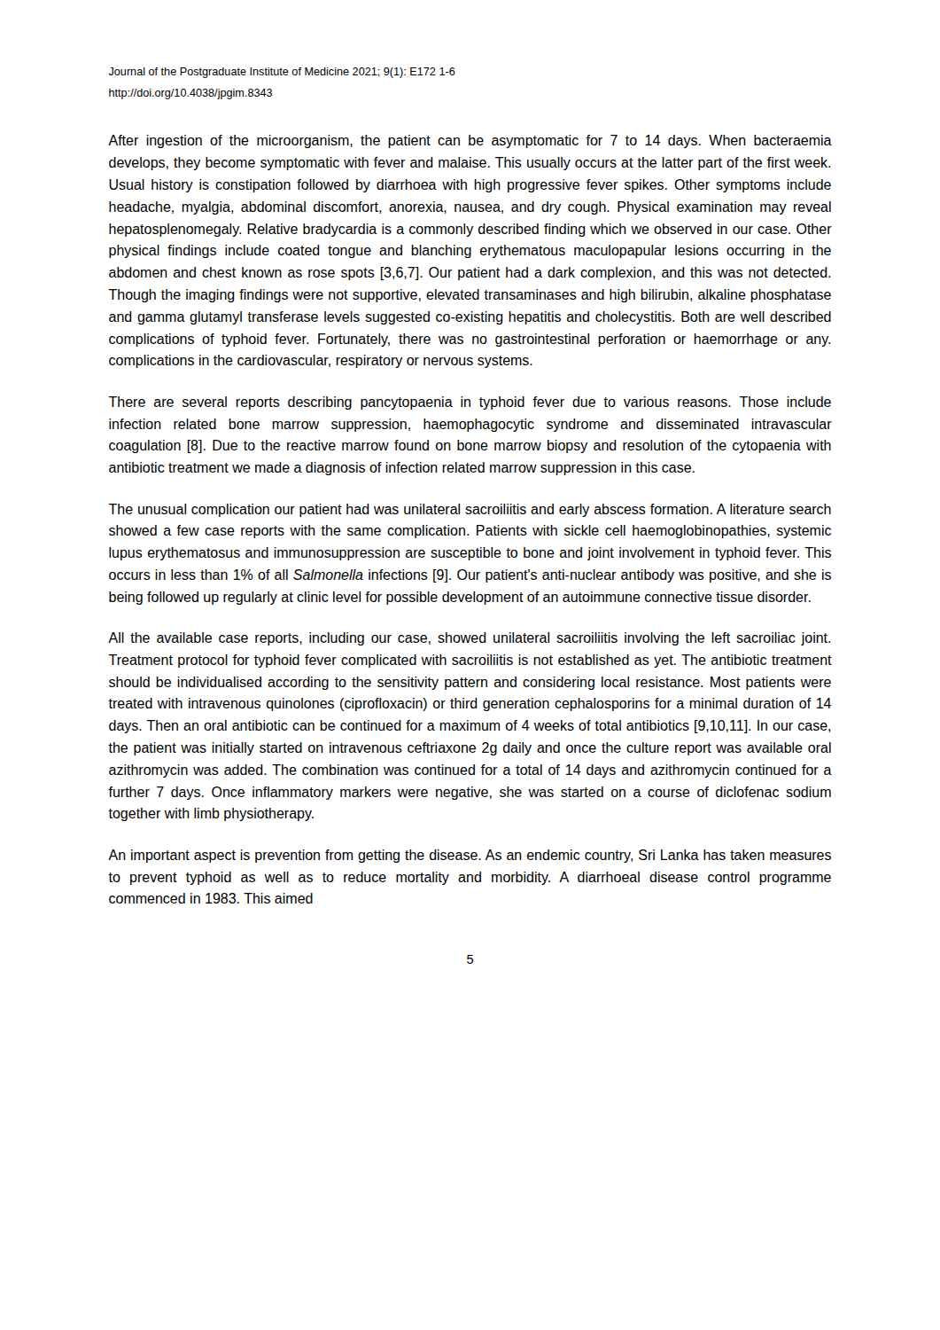Journal of the Postgraduate Institute of Medicine 2021; 9(1): E172 1-6
http://doi.org/10.4038/jpgim.8343
After ingestion of the microorganism, the patient can be asymptomatic for 7 to 14 days. When bacteraemia develops, they become symptomatic with fever and malaise. This usually occurs at the latter part of the first week. Usual history is constipation followed by diarrhoea with high progressive fever spikes. Other symptoms include headache, myalgia, abdominal discomfort, anorexia, nausea, and dry cough. Physical examination may reveal hepatosplenomegaly. Relative bradycardia is a commonly described finding which we observed in our case. Other physical findings include coated tongue and blanching erythematous maculopapular lesions occurring in the abdomen and chest known as rose spots [3,6,7]. Our patient had a dark complexion, and this was not detected. Though the imaging findings were not supportive, elevated transaminases and high bilirubin, alkaline phosphatase and gamma glutamyl transferase levels suggested co-existing hepatitis and cholecystitis. Both are well described complications of typhoid fever. Fortunately, there was no gastrointestinal perforation or haemorrhage or any. complications in the cardiovascular, respiratory or nervous systems.
There are several reports describing pancytopaenia in typhoid fever due to various reasons. Those include infection related bone marrow suppression, haemophagocytic syndrome and disseminated intravascular coagulation [8]. Due to the reactive marrow found on bone marrow biopsy and resolution of the cytopaenia with antibiotic treatment we made a diagnosis of infection related marrow suppression in this case.
The unusual complication our patient had was unilateral sacroiliitis and early abscess formation. A literature search showed a few case reports with the same complication. Patients with sickle cell haemoglobinopathies, systemic lupus erythematosus and immunosuppression are susceptible to bone and joint involvement in typhoid fever. This occurs in less than 1% of all Salmonella infections [9]. Our patient's anti-nuclear antibody was positive, and she is being followed up regularly at clinic level for possible development of an autoimmune connective tissue disorder.
All the available case reports, including our case, showed unilateral sacroiliitis involving the left sacroiliac joint. Treatment protocol for typhoid fever complicated with sacroiliitis is not established as yet. The antibiotic treatment should be individualised according to the sensitivity pattern and considering local resistance. Most patients were treated with intravenous quinolones (ciprofloxacin) or third generation cephalosporins for a minimal duration of 14 days. Then an oral antibiotic can be continued for a maximum of 4 weeks of total antibiotics [9,10,11]. In our case, the patient was initially started on intravenous ceftriaxone 2g daily and once the culture report was available oral azithromycin was added. The combination was continued for a total of 14 days and azithromycin continued for a further 7 days. Once inflammatory markers were negative, she was started on a course of diclofenac sodium together with limb physiotherapy.
An important aspect is prevention from getting the disease. As an endemic country, Sri Lanka has taken measures to prevent typhoid as well as to reduce mortality and morbidity. A diarrhoeal disease control programme commenced in 1983. This aimed
5